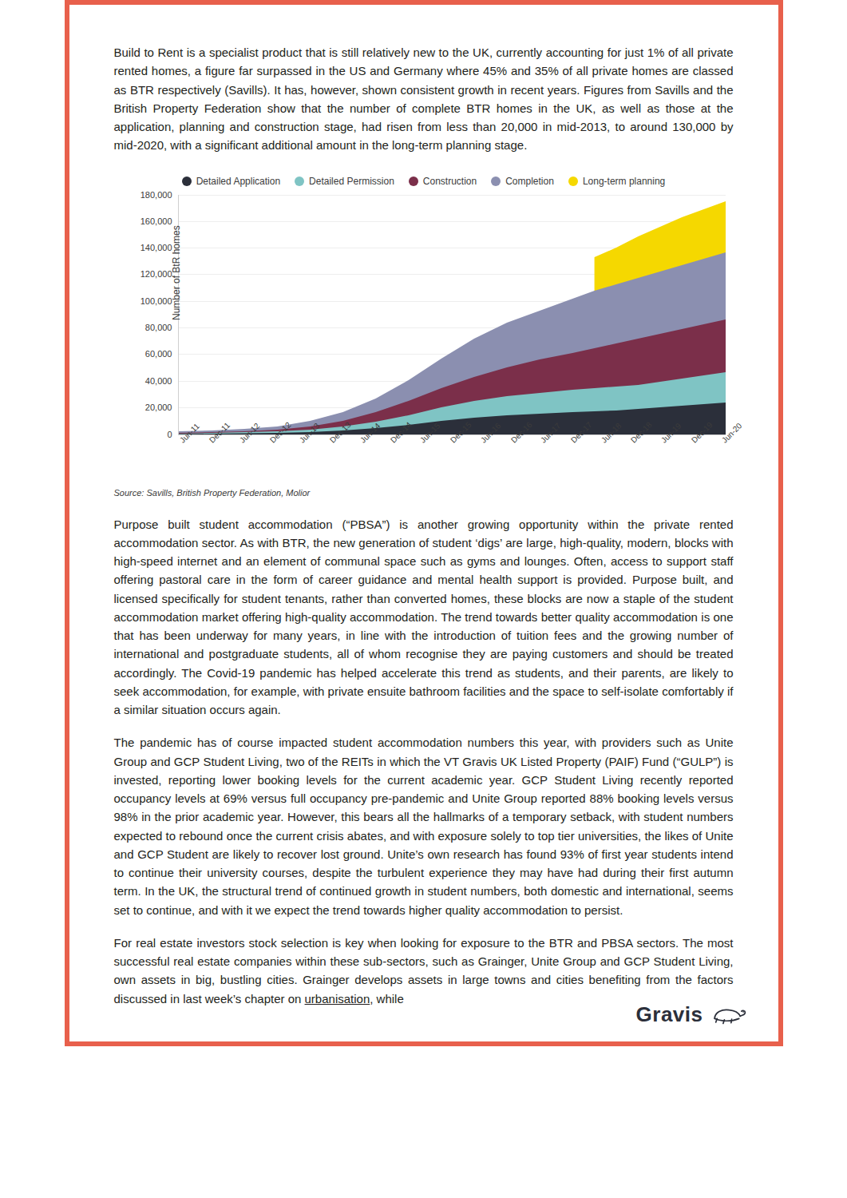Build to Rent is a specialist product that is still relatively new to the UK, currently accounting for just 1% of all private rented homes, a figure far surpassed in the US and Germany where 45% and 35% of all private homes are classed as BTR respectively (Savills). It has, however, shown consistent growth in recent years. Figures from Savills and the British Property Federation show that the number of complete BTR homes in the UK, as well as those at the application, planning and construction stage, had risen from less than 20,000 in mid-2013, to around 130,000 by mid-2020, with a significant additional amount in the long-term planning stage.
Detailed Application Detailed Permission Construction Completion Long-term planning
Number of BtR homes
180,000
160,000
140,000
120,000
100,000
80,000
60,000
40,000
20,000
0
Jun-11
Dec-11
Jun-12
Dec-12
Jun-13
Dec-13
Jun-14
Dec-14
Jun-15
Dec-15
Jun-16
Dec-16
Jun-17
Dec-17
Jun-18
Dec-18
Jun-19
Dec-19
Jun-20
Source: Savills, British Property Federation, Molior
Purpose built student accommodation (“PBSA”) is another growing opportunity within the private rented accommodation sector. As with BTR, the new generation of student ‘digs’ are large, high-quality, modern, blocks with high-speed internet and an element of communal space such as gyms and lounges. Often, access to support staff offering pastoral care in the form of career guidance and mental health support is provided. Purpose built, and licensed specifically for student tenants, rather than converted homes, these blocks are now a staple of the student accommodation market offering high-quality accommodation. The trend towards better quality accommodation is one that has been underway for many years, in line with the introduction of tuition fees and the growing number of international and postgraduate students, all of whom recognise they are paying customers and should be treated accordingly. The Covid-19 pandemic has helped accelerate this trend as students, and their parents, are likely to seek accommodation, for example, with private ensuite bathroom facilities and the space to self-isolate comfortably if a similar situation occurs again.
The pandemic has of course impacted student accommodation numbers this year, with providers such as Unite Group and GCP Student Living, two of the REITs in which the VT Gravis UK Listed Property (PAIF) Fund (“GULP”) is invested, reporting lower booking levels for the current academic year. GCP Student Living recently reported occupancy levels at 69% versus full occupancy pre-pandemic and Unite Group reported 88% booking levels versus 98% in the prior academic year. However, this bears all the hallmarks of a temporary setback, with student numbers expected to rebound once the current crisis abates, and with exposure solely to top tier universities, the likes of Unite and GCP Student are likely to recover lost ground. Unite’s own research has found 93% of first year students intend to continue their university courses, despite the turbulent experience they may have had during their first autumn term. In the UK, the structural trend of continued growth in student numbers, both domestic and international, seems set to continue, and with it we expect the trend towards higher quality accommodation to persist.
For real estate investors stock selection is key when looking for exposure to the BTR and PBSA sectors. The most successful real estate companies within these sub-sectors, such as Grainger, Unite Group and GCP Student Living, own assets in big, bustling cities. Grainger develops assets in large towns and cities benefiting from the factors discussed in last week’s chapter on urbanisation, while
Gravis